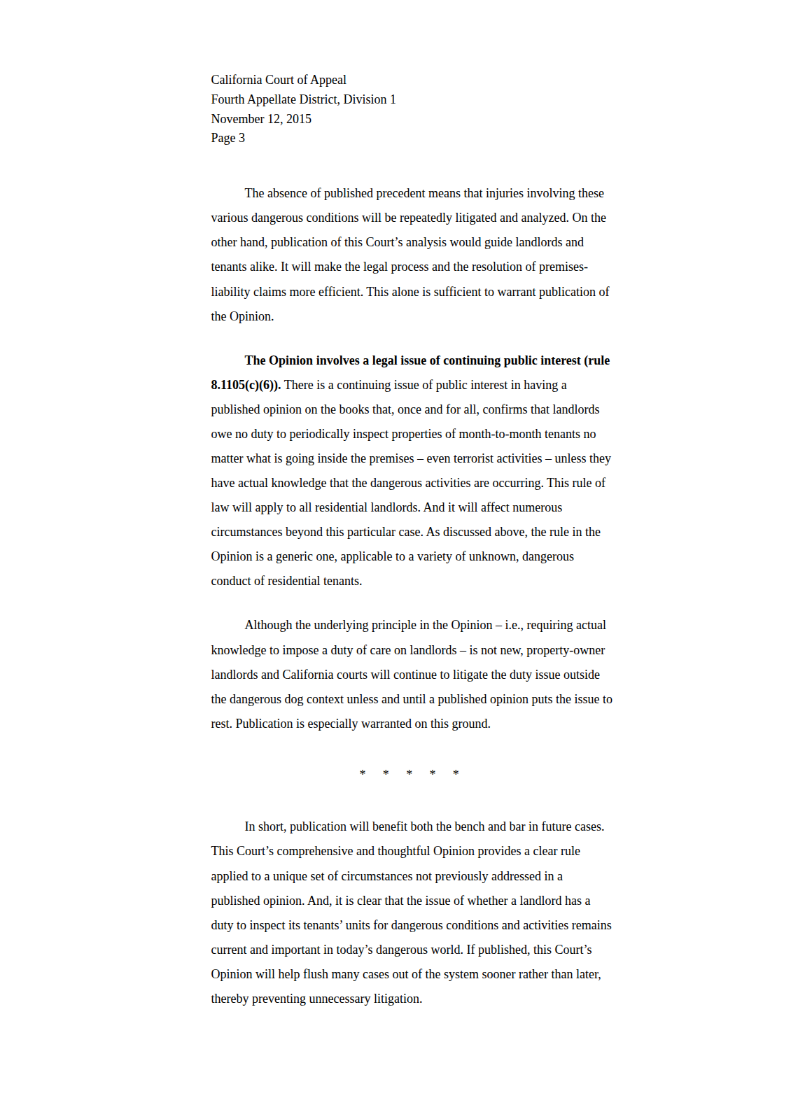California Court of Appeal
Fourth Appellate District, Division 1
November 12, 2015
Page 3
The absence of published precedent means that injuries involving these various dangerous conditions will be repeatedly litigated and analyzed. On the other hand, publication of this Court’s analysis would guide landlords and tenants alike. It will make the legal process and the resolution of premises-liability claims more efficient. This alone is sufficient to warrant publication of the Opinion.
The Opinion involves a legal issue of continuing public interest (rule 8.1105(c)(6)). There is a continuing issue of public interest in having a published opinion on the books that, once and for all, confirms that landlords owe no duty to periodically inspect properties of month-to-month tenants no matter what is going inside the premises – even terrorist activities – unless they have actual knowledge that the dangerous activities are occurring. This rule of law will apply to all residential landlords. And it will affect numerous circumstances beyond this particular case. As discussed above, the rule in the Opinion is a generic one, applicable to a variety of unknown, dangerous conduct of residential tenants.
Although the underlying principle in the Opinion – i.e., requiring actual knowledge to impose a duty of care on landlords – is not new, property-owner landlords and California courts will continue to litigate the duty issue outside the dangerous dog context unless and until a published opinion puts the issue to rest. Publication is especially warranted on this ground.
* * * * *
In short, publication will benefit both the bench and bar in future cases. This Court’s comprehensive and thoughtful Opinion provides a clear rule applied to a unique set of circumstances not previously addressed in a published opinion. And, it is clear that the issue of whether a landlord has a duty to inspect its tenants’ units for dangerous conditions and activities remains current and important in today’s dangerous world. If published, this Court’s Opinion will help flush many cases out of the system sooner rather than later, thereby preventing unnecessary litigation.